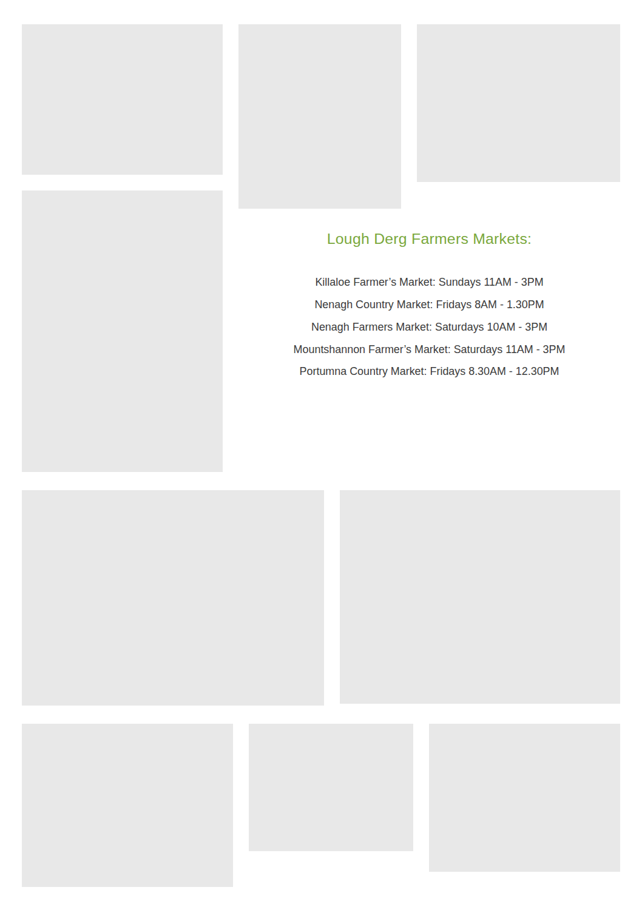Lough Derg Farmers Markets:
Killaloe Farmer’s Market: Sundays 11AM - 3PM
Nenagh Country Market: Fridays 8AM - 1.30PM
Nenagh Farmers Market: Saturdays 10AM - 3PM
Mountshannon Farmer’s Market: Saturdays 11AM - 3PM
Portumna Country Market: Fridays 8.30AM - 12.30PM